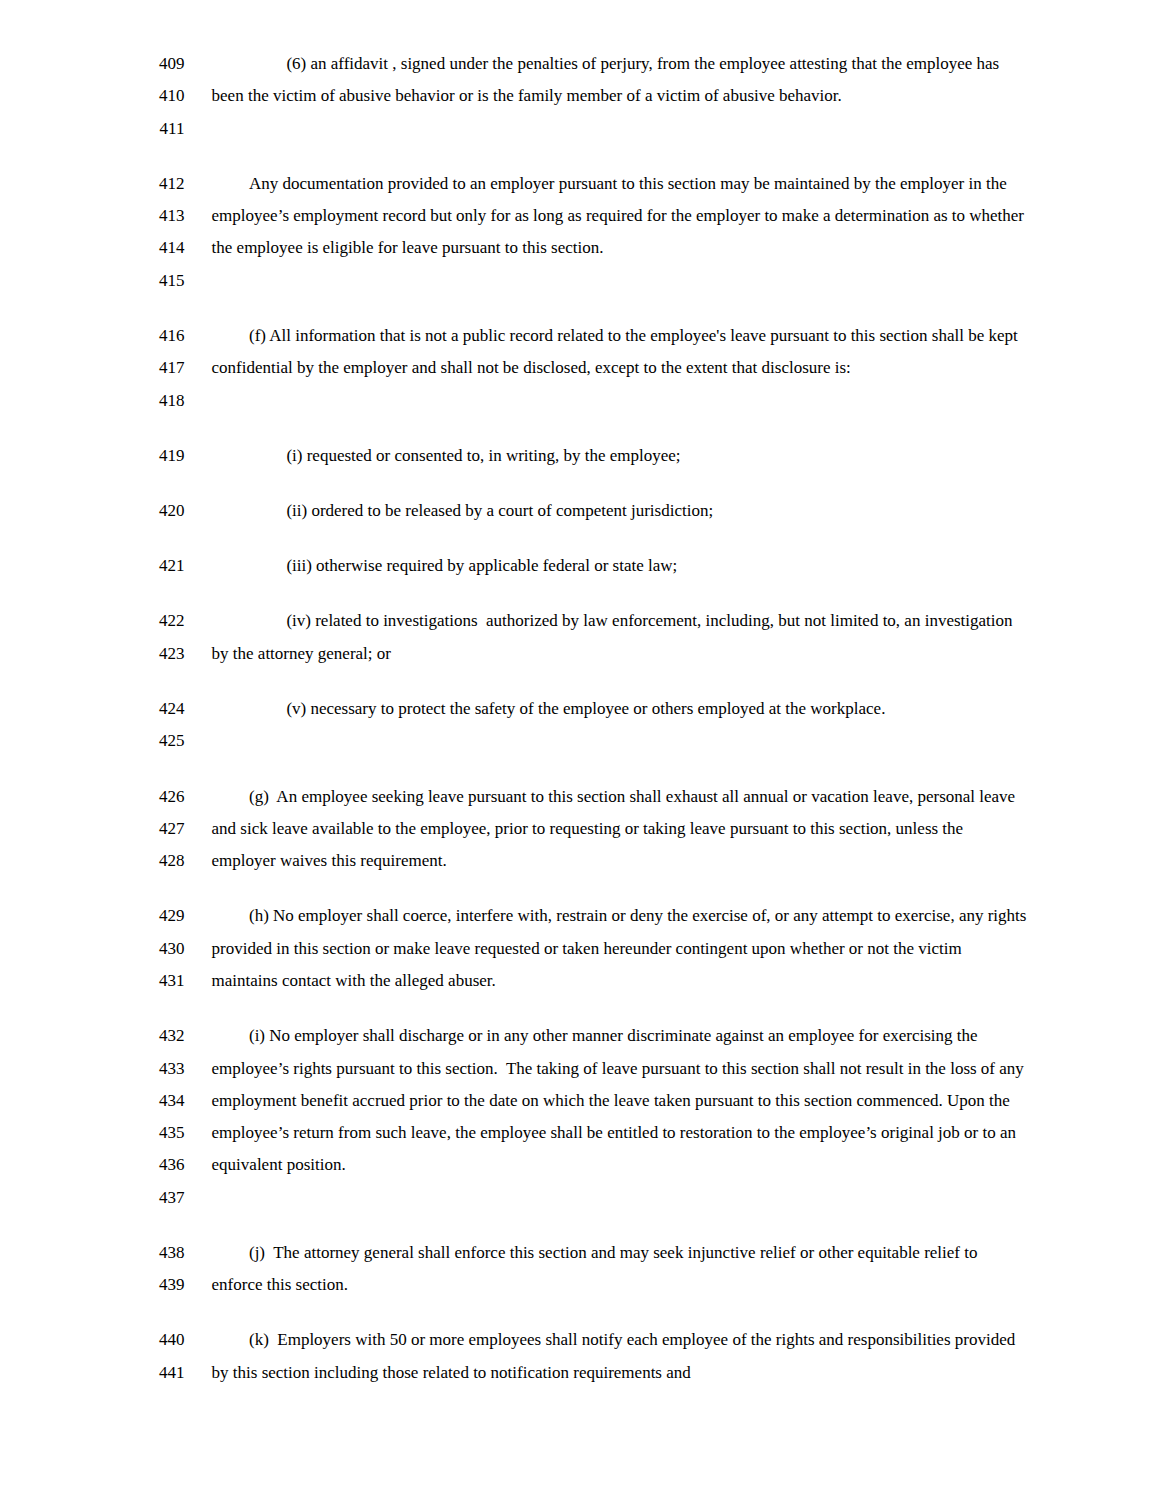409 410 411
(6) an affidavit , signed under the penalties of perjury, from the employee attesting that the employee has been the victim of abusive behavior or is the family member of a victim of abusive behavior.
412 413 414 415
Any documentation provided to an employer pursuant to this section may be maintained by the employer in the employee’s employment record but only for as long as required for the employer to make a determination as to whether the employee is eligible for leave pursuant to this section.
416 417 418
(f) All information that is not a public record related to the employee's leave pursuant to this section shall be kept confidential by the employer and shall not be disclosed, except to the extent that disclosure is:
419
(i) requested or consented to, in writing, by the employee;
420
(ii) ordered to be released by a court of competent jurisdiction;
421
(iii) otherwise required by applicable federal or state law;
422 423
(iv) related to investigations authorized by law enforcement, including, but not limited to, an investigation by the attorney general; or
424 425
(v) necessary to protect the safety of the employee or others employed at the workplace.
426 427 428
(g) An employee seeking leave pursuant to this section shall exhaust all annual or vacation leave, personal leave and sick leave available to the employee, prior to requesting or taking leave pursuant to this section, unless the employer waives this requirement.
429 430 431
(h) No employer shall coerce, interfere with, restrain or deny the exercise of, or any attempt to exercise, any rights provided in this section or make leave requested or taken hereunder contingent upon whether or not the victim maintains contact with the alleged abuser.
432 433 434 435 436 437
(i) No employer shall discharge or in any other manner discriminate against an employee for exercising the employee’s rights pursuant to this section. The taking of leave pursuant to this section shall not result in the loss of any employment benefit accrued prior to the date on which the leave taken pursuant to this section commenced. Upon the employee’s return from such leave, the employee shall be entitled to restoration to the employee’s original job or to an equivalent position.
438 439
(j) The attorney general shall enforce this section and may seek injunctive relief or other equitable relief to enforce this section.
440 441
(k) Employers with 50 or more employees shall notify each employee of the rights and responsibilities provided by this section including those related to notification requirements and